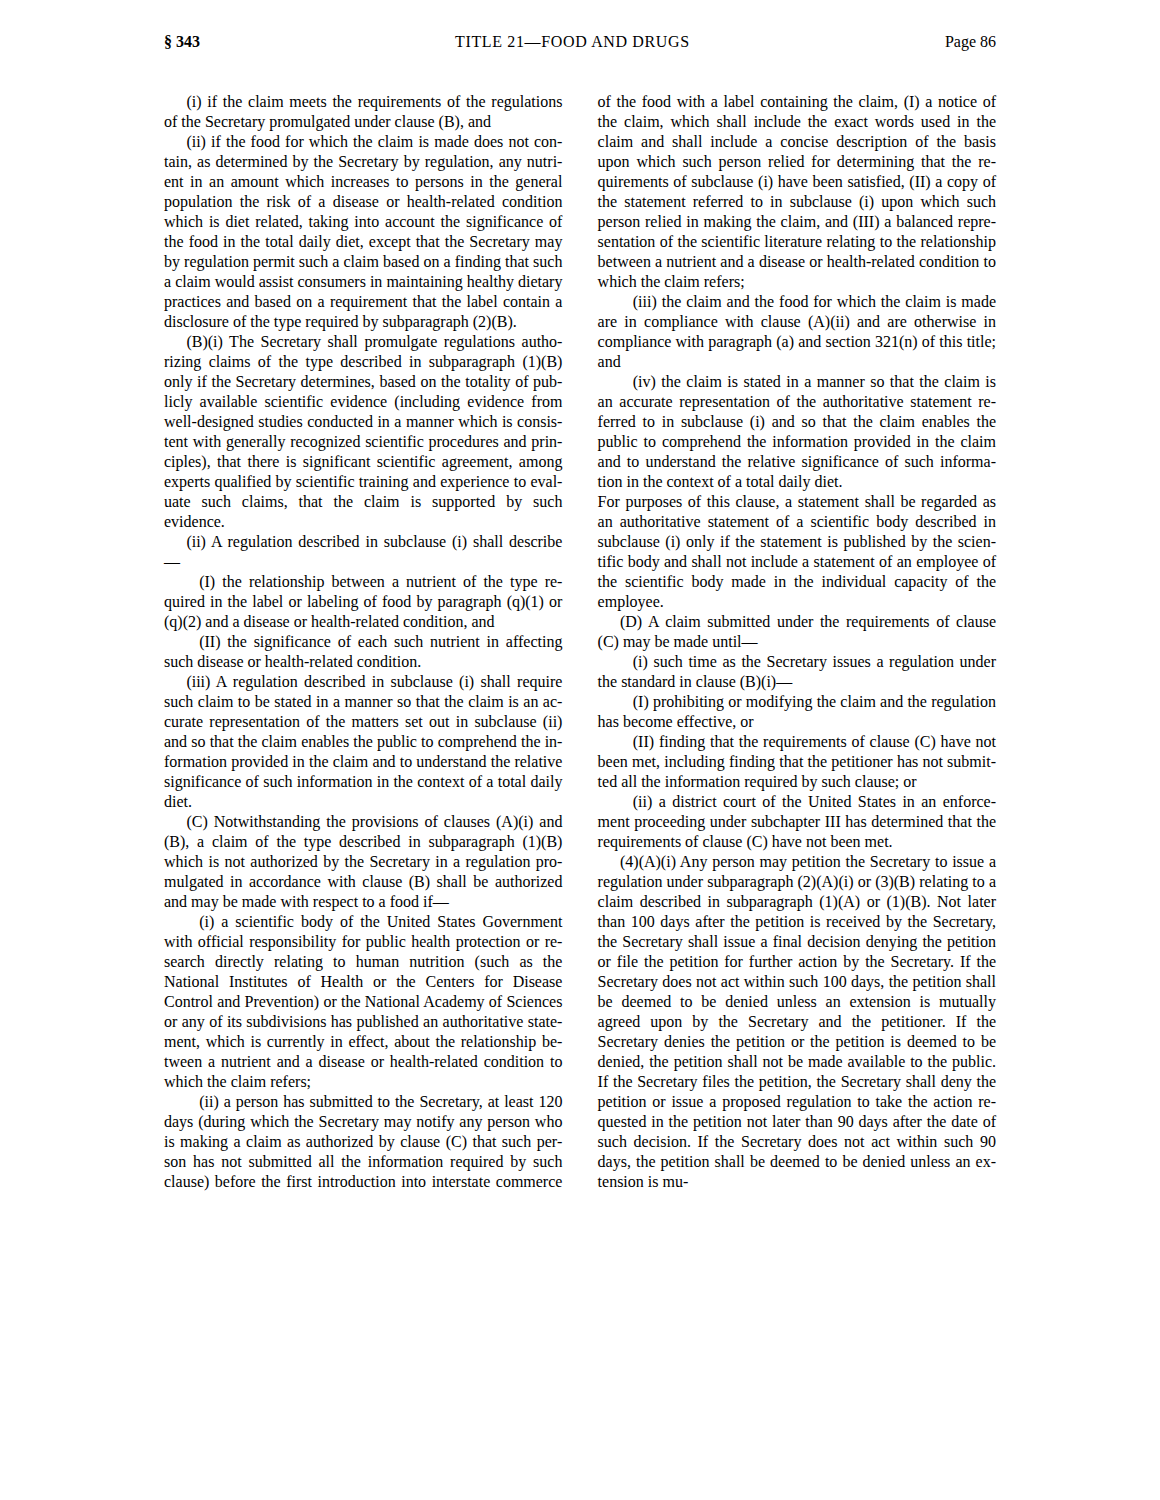§ 343 TITLE 21—FOOD AND DRUGS Page 86
(i) if the claim meets the requirements of the regulations of the Secretary promulgated under clause (B), and
(ii) if the food for which the claim is made does not contain, as determined by the Secretary by regulation, any nutrient in an amount which increases to persons in the general population the risk of a disease or health-related condition which is diet related, taking into account the significance of the food in the total daily diet, except that the Secretary may by regulation permit such a claim based on a finding that such a claim would assist consumers in maintaining healthy dietary practices and based on a requirement that the label contain a disclosure of the type required by subparagraph (2)(B).
(B)(i) The Secretary shall promulgate regulations authorizing claims of the type described in subparagraph (1)(B) only if the Secretary determines, based on the totality of publicly available scientific evidence (including evidence from well-designed studies conducted in a manner which is consistent with generally recognized scientific procedures and principles), that there is significant scientific agreement, among experts qualified by scientific training and experience to evaluate such claims, that the claim is supported by such evidence.
(ii) A regulation described in subclause (i) shall describe—
(I) the relationship between a nutrient of the type required in the label or labeling of food by paragraph (q)(1) or (q)(2) and a disease or health-related condition, and
(II) the significance of each such nutrient in affecting such disease or health-related condition.
(iii) A regulation described in subclause (i) shall require such claim to be stated in a manner so that the claim is an accurate representation of the matters set out in subclause (ii) and so that the claim enables the public to comprehend the information provided in the claim and to understand the relative significance of such information in the context of a total daily diet.
(C) Notwithstanding the provisions of clauses (A)(i) and (B), a claim of the type described in subparagraph (1)(B) which is not authorized by the Secretary in a regulation promulgated in accordance with clause (B) shall be authorized and may be made with respect to a food if—
(i) a scientific body of the United States Government with official responsibility for public health protection or research directly relating to human nutrition (such as the National Institutes of Health or the Centers for Disease Control and Prevention) or the National Academy of Sciences or any of its subdivisions has published an authoritative statement, which is currently in effect, about the relationship between a nutrient and a disease or health-related condition to which the claim refers;
(ii) a person has submitted to the Secretary, at least 120 days (during which the Secretary may notify any person who is making a claim as authorized by clause (C) that such person has not submitted all the information required by such clause) before the first introduction into interstate commerce of the food with a label containing the claim, (I) a notice of the claim, which shall include the exact words used in the claim and shall include a concise description of the basis upon which such person relied for determining that the requirements of subclause (i) have been satisfied, (II) a copy of the statement referred to in subclause (i) upon which such person relied in making the claim, and (III) a balanced representation of the scientific literature relating to the relationship between a nutrient and a disease or health-related condition to which the claim refers;
(iii) the claim and the food for which the claim is made are in compliance with clause (A)(ii) and are otherwise in compliance with paragraph (a) and section 321(n) of this title; and
(iv) the claim is stated in a manner so that the claim is an accurate representation of the authoritative statement referred to in subclause (i) and so that the claim enables the public to comprehend the information provided in the claim and to understand the relative significance of such information in the context of a total daily diet.
For purposes of this clause, a statement shall be regarded as an authoritative statement of a scientific body described in subclause (i) only if the statement is published by the scientific body and shall not include a statement of an employee of the scientific body made in the individual capacity of the employee.
(D) A claim submitted under the requirements of clause (C) may be made until—
(i) such time as the Secretary issues a regulation under the standard in clause (B)(i)—
(I) prohibiting or modifying the claim and the regulation has become effective, or
(II) finding that the requirements of clause (C) have not been met, including finding that the petitioner has not submitted all the information required by such clause; or
(ii) a district court of the United States in an enforcement proceeding under subchapter III has determined that the requirements of clause (C) have not been met.
(4)(A)(i) Any person may petition the Secretary to issue a regulation under subparagraph (2)(A)(i) or (3)(B) relating to a claim described in subparagraph (1)(A) or (1)(B). Not later than 100 days after the petition is received by the Secretary, the Secretary shall issue a final decision denying the petition or file the petition for further action by the Secretary. If the Secretary does not act within such 100 days, the petition shall be deemed to be denied unless an extension is mutually agreed upon by the Secretary and the petitioner. If the Secretary denies the petition or the petition is deemed to be denied, the petition shall not be made available to the public. If the Secretary files the petition, the Secretary shall deny the petition or issue a proposed regulation to take the action requested in the petition not later than 90 days after the date of such decision. If the Secretary does not act within such 90 days, the petition shall be deemed to be denied unless an extension is mu-